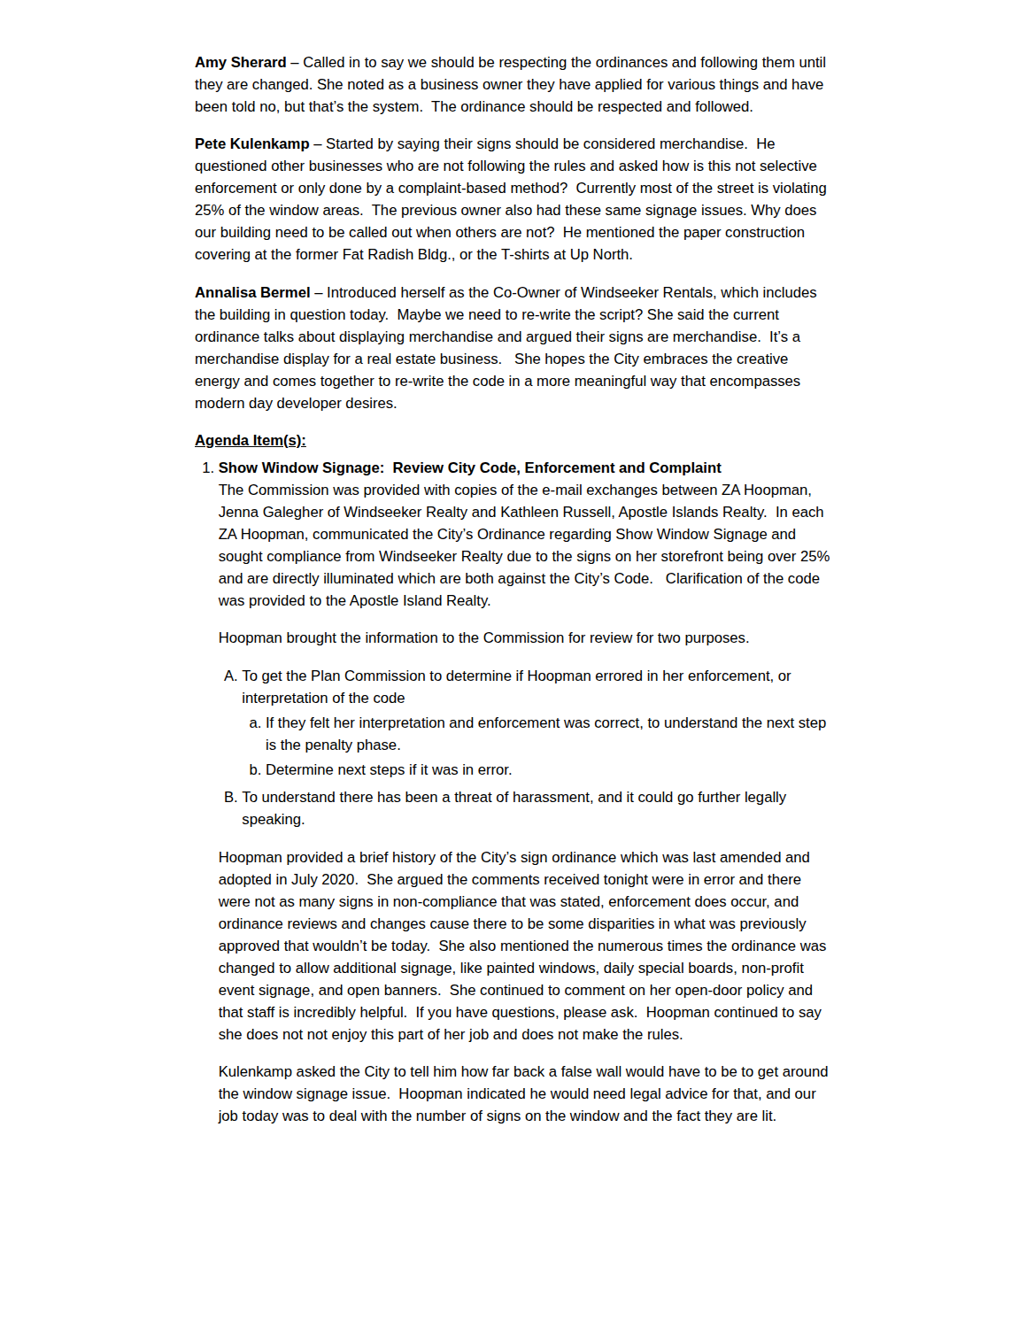Amy Sherard – Called in to say we should be respecting the ordinances and following them until they are changed. She noted as a business owner they have applied for various things and have been told no, but that’s the system. The ordinance should be respected and followed.
Pete Kulenkamp – Started by saying their signs should be considered merchandise. He questioned other businesses who are not following the rules and asked how is this not selective enforcement or only done by a complaint-based method? Currently most of the street is violating 25% of the window areas. The previous owner also had these same signage issues. Why does our building need to be called out when others are not? He mentioned the paper construction covering at the former Fat Radish Bldg., or the T-shirts at Up North.
Annalisa Bermel – Introduced herself as the Co-Owner of Windseeker Rentals, which includes the building in question today. Maybe we need to re-write the script? She said the current ordinance talks about displaying merchandise and argued their signs are merchandise. It’s a merchandise display for a real estate business. She hopes the City embraces the creative energy and comes together to re-write the code in a more meaningful way that encompasses modern day developer desires.
Agenda Item(s):
Show Window Signage: Review City Code, Enforcement and Complaint
The Commission was provided with copies of the e-mail exchanges between ZA Hoopman, Jenna Galegher of Windseeker Realty and Kathleen Russell, Apostle Islands Realty. In each ZA Hoopman, communicated the City’s Ordinance regarding Show Window Signage and sought compliance from Windseeker Realty due to the signs on her storefront being over 25% and are directly illuminated which are both against the City’s Code. Clarification of the code was provided to the Apostle Island Realty.
Hoopman brought the information to the Commission for review for two purposes.
To get the Plan Commission to determine if Hoopman errored in her enforcement, or interpretation of the code
If they felt her interpretation and enforcement was correct, to understand the next step is the penalty phase.
Determine next steps if it was in error.
To understand there has been a threat of harassment, and it could go further legally speaking.
Hoopman provided a brief history of the City’s sign ordinance which was last amended and adopted in July 2020. She argued the comments received tonight were in error and there were not as many signs in non-compliance that was stated, enforcement does occur, and ordinance reviews and changes cause there to be some disparities in what was previously approved that wouldn’t be today. She also mentioned the numerous times the ordinance was changed to allow additional signage, like painted windows, daily special boards, non-profit event signage, and open banners. She continued to comment on her open-door policy and that staff is incredibly helpful. If you have questions, please ask. Hoopman continued to say she does not not enjoy this part of her job and does not make the rules.
Kulenkamp asked the City to tell him how far back a false wall would have to be to get around the window signage issue. Hoopman indicated he would need legal advice for that, and our job today was to deal with the number of signs on the window and the fact they are lit.